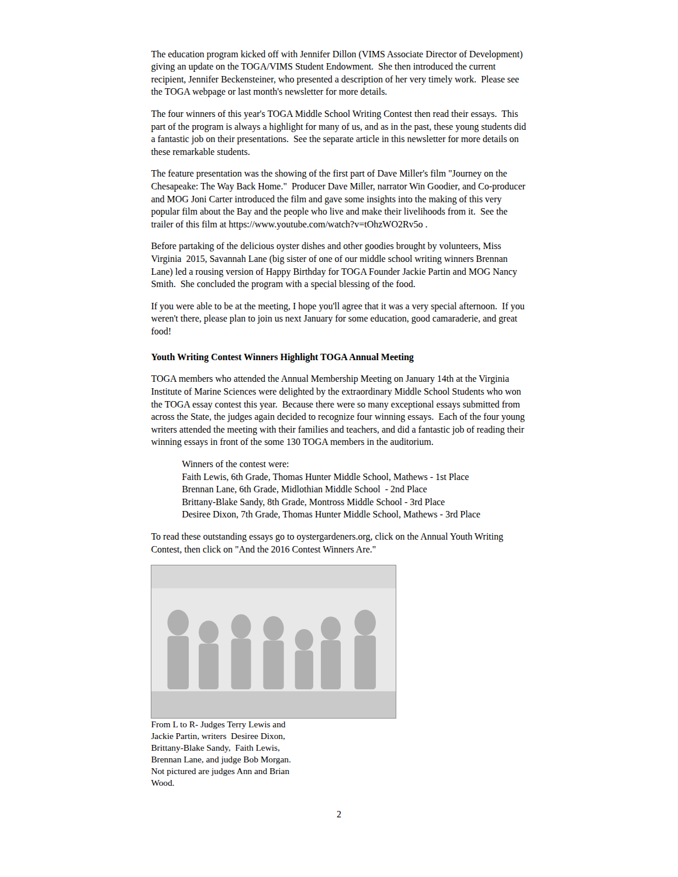The education program kicked off with Jennifer Dillon (VIMS Associate Director of Development) giving an update on the TOGA/VIMS Student Endowment. She then introduced the current recipient, Jennifer Beckensteiner, who presented a description of her very timely work. Please see the TOGA webpage or last month's newsletter for more details.
The four winners of this year's TOGA Middle School Writing Contest then read their essays. This part of the program is always a highlight for many of us, and as in the past, these young students did a fantastic job on their presentations. See the separate article in this newsletter for more details on these remarkable students.
The feature presentation was the showing of the first part of Dave Miller's film "Journey on the Chesapeake: The Way Back Home." Producer Dave Miller, narrator Win Goodier, and Co-producer and MOG Joni Carter introduced the film and gave some insights into the making of this very popular film about the Bay and the people who live and make their livelihoods from it. See the trailer of this film at https://www.youtube.com/watch?v=tOhzWO2Rv5o .
Before partaking of the delicious oyster dishes and other goodies brought by volunteers, Miss Virginia 2015, Savannah Lane (big sister of one of our middle school writing winners Brennan Lane) led a rousing version of Happy Birthday for TOGA Founder Jackie Partin and MOG Nancy Smith. She concluded the program with a special blessing of the food.
If you were able to be at the meeting, I hope you'll agree that it was a very special afternoon. If you weren't there, please plan to join us next January for some education, good camaraderie, and great food!
Youth Writing Contest Winners Highlight TOGA Annual Meeting
TOGA members who attended the Annual Membership Meeting on January 14th at the Virginia Institute of Marine Sciences were delighted by the extraordinary Middle School Students who won the TOGA essay contest this year. Because there were so many exceptional essays submitted from across the State, the judges again decided to recognize four winning essays. Each of the four young writers attended the meeting with their families and teachers, and did a fantastic job of reading their winning essays in front of the some 130 TOGA members in the auditorium.
Winners of the contest were:
Faith Lewis, 6th Grade, Thomas Hunter Middle School, Mathews - 1st Place
Brennan Lane, 6th Grade, Midlothian Middle School - 2nd Place
Brittany-Blake Sandy, 8th Grade, Montross Middle School - 3rd Place
Desiree Dixon, 7th Grade, Thomas Hunter Middle School, Mathews - 3rd Place
To read these outstanding essays go to oystergardeners.org, click on the Annual Youth Writing Contest, then click on "And the 2016 Contest Winners Are."
From L to R- Judges Terry Lewis and Jackie Partin, writers Desiree Dixon, Brittany-Blake Sandy, Faith Lewis, Brennan Lane, and judge Bob Morgan. Not pictured are judges Ann and Brian Wood.
2